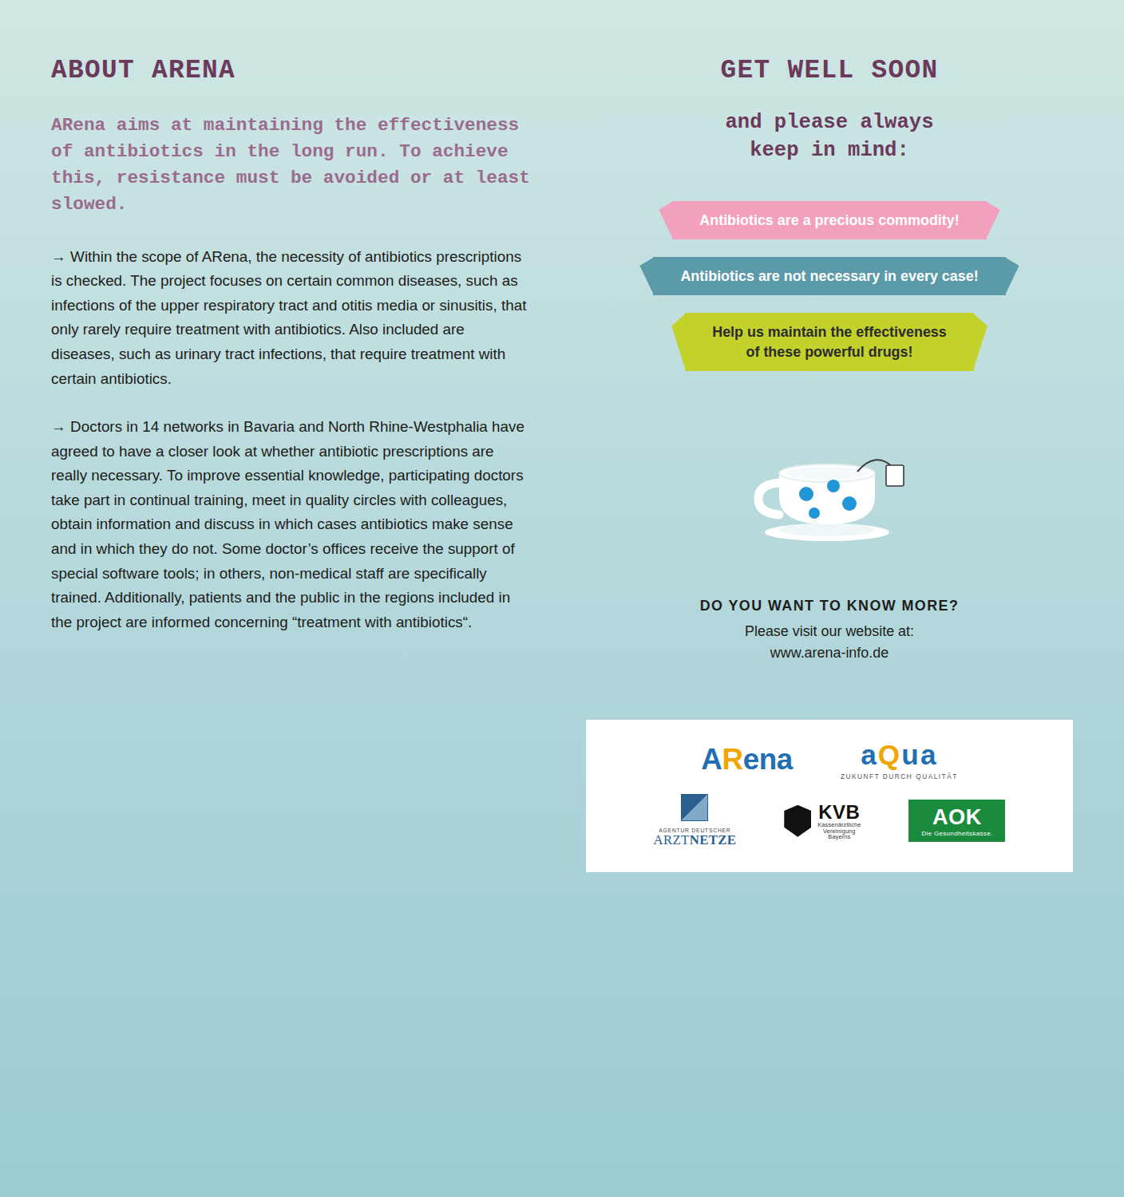About ARena
ARena aims at maintaining the effectiveness of antibiotics in the long run. To achieve this, resistance must be avoided or at least slowed.
→ Within the scope of ARena, the necessity of antibiotics prescriptions is checked. The project focuses on certain common diseases, such as infections of the upper respiratory tract and otitis media or sinusitis, that only rarely require treatment with antibiotics. Also included are diseases, such as urinary tract infections, that require treatment with certain antibiotics.
→ Doctors in 14 networks in Bavaria and North Rhine-Westphalia have agreed to have a closer look at whether antibiotic prescriptions are really necessary. To improve essential knowledge, participating doctors take part in continual training, meet in quality circles with colleagues, obtain information and discuss in which cases antibiotics make sense and in which they do not. Some doctor’s offices receive the support of special software tools; in others, non-medical staff are specifically trained. Additionally, patients and the public in the regions included in the project are informed concerning “treatment with antibiotics“.
Get well soon
and please always
keep in mind:
Antibiotics are a precious commodity!
Antibiotics are not necessary in every case!
Help us maintain the effectiveness
of these powerful drugs!
DO YOU WANT TO KNOW MORE?
Please visit our website at:
www.arena-info.de
ARena
aQua
ZUKUNFT DURCH QUALITÄT
AGENTUR DEUTSCHER
ARZTNETZE
KVB
Kassenärztliche
Vereinigung
Bayerns
AOK
Die Gesundheitskasse.